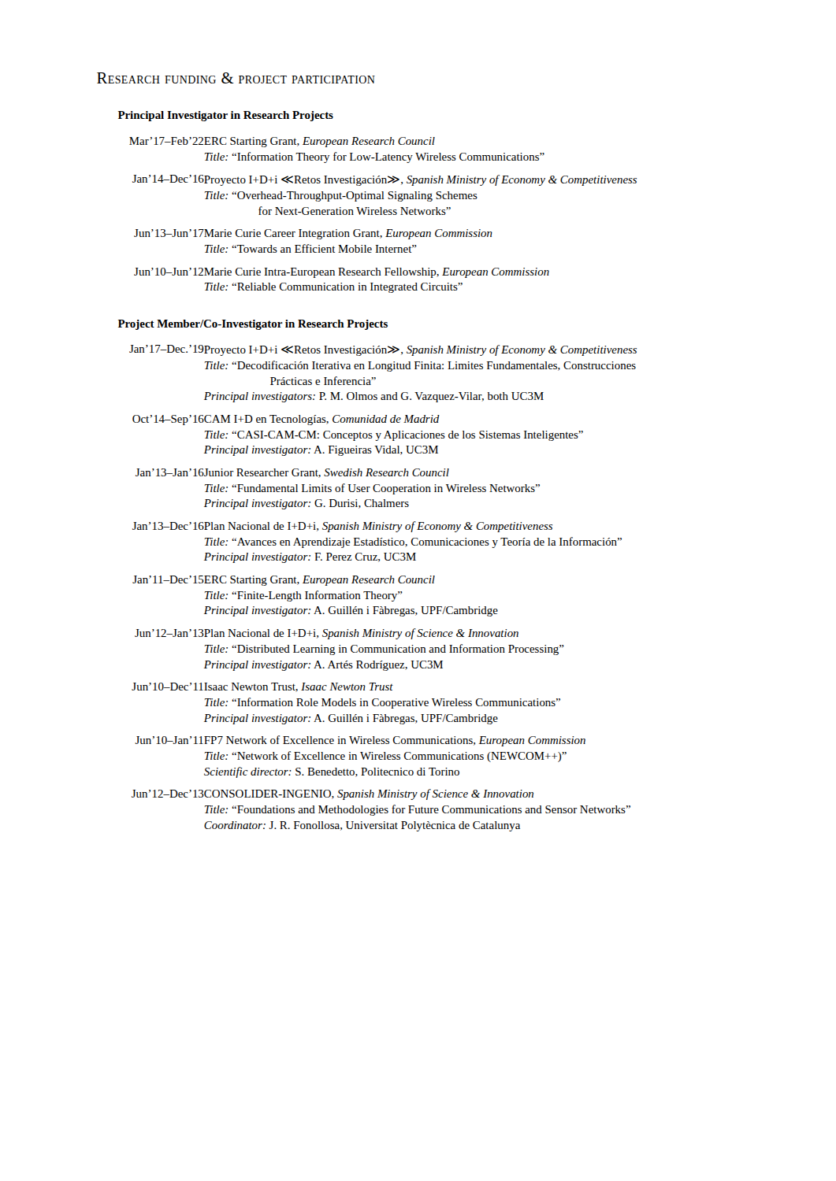Research Funding & Project Participation
Principal Investigator in Research Projects
| Mar’17–Feb’22 | ERC Starting Grant, European Research Council Title: “Information Theory for Low-Latency Wireless Communications” |
| Jan’14–Dec’16 | Proyecto I+D+i ≪ Retos Investigación ≫ , Spanish Ministry of Economy & Competitiveness Title: “Overhead-Throughput-Optimal Signaling Schemes for Next-Generation Wireless Networks” |
| Jun’13–Jun’17 | Marie Curie Career Integration Grant, European Commission Title: “Towards an Efficient Mobile Internet” |
| Jun’10–Jun’12 | Marie Curie Intra-European Research Fellowship, European Commission Title: “Reliable Communication in Integrated Circuits” |
Project Member/Co-Investigator in Research Projects
| Jan’17–Dec.’19 | Proyecto I+D+i ≪ Retos Investigación ≫ , Spanish Ministry of Economy & Competitiveness Title: “Decodificación Iterativa en Longitud Finita: Limites Fundamentales, Construcciones Prácticas e Inferencia” Principal investigators: P. M. Olmos and G. Vazquez-Vilar, both UC3M |
| Oct’14–Sep’16 | CAM I+D en Tecnologías, Comunidad de Madrid Title: “CASI-CAM-CM: Conceptos y Aplicaciones de los Sistemas Inteligentes” Principal investigator: A. Figueiras Vidal, UC3M |
| Jan’13–Jan’16 | Junior Researcher Grant, Swedish Research Council Title: “Fundamental Limits of User Cooperation in Wireless Networks” Principal investigator: G. Durisi, Chalmers |
| Jan’13–Dec’16 | Plan Nacional de I+D+i, Spanish Ministry of Economy & Competitiveness Title: “Avances en Aprendizaje Estadístico, Comunicaciones y Teoría de la Información” Principal investigator: F. Perez Cruz, UC3M |
| Jan’11–Dec’15 | ERC Starting Grant, European Research Council Title: “Finite-Length Information Theory” Principal investigator: A. Guillén i Fàbregas, UPF/Cambridge |
| Jun’12–Jan’13 | Plan Nacional de I+D+i, Spanish Ministry of Science & Innovation Title: “Distributed Learning in Communication and Information Processing” Principal investigator: A. Artés Rodríguez, UC3M |
| Jun’10–Dec’11 | Isaac Newton Trust, Isaac Newton Trust Title: “Information Role Models in Cooperative Wireless Communications” Principal investigator: A. Guillén i Fàbregas, UPF/Cambridge |
| Jun’10–Jan’11 | FP7 Network of Excellence in Wireless Communications, European Commission Title: “Network of Excellence in Wireless Communications (NEWCOM++)” Scientific director: S. Benedetto, Politecnico di Torino |
| Jun’12–Dec’13 | CONSOLIDER-INGENIO, Spanish Ministry of Science & Innovation Title: “Foundations and Methodologies for Future Communications and Sensor Networks” Coordinator: J. R. Fonollosa, Universitat Polytècnica de Catalunya |